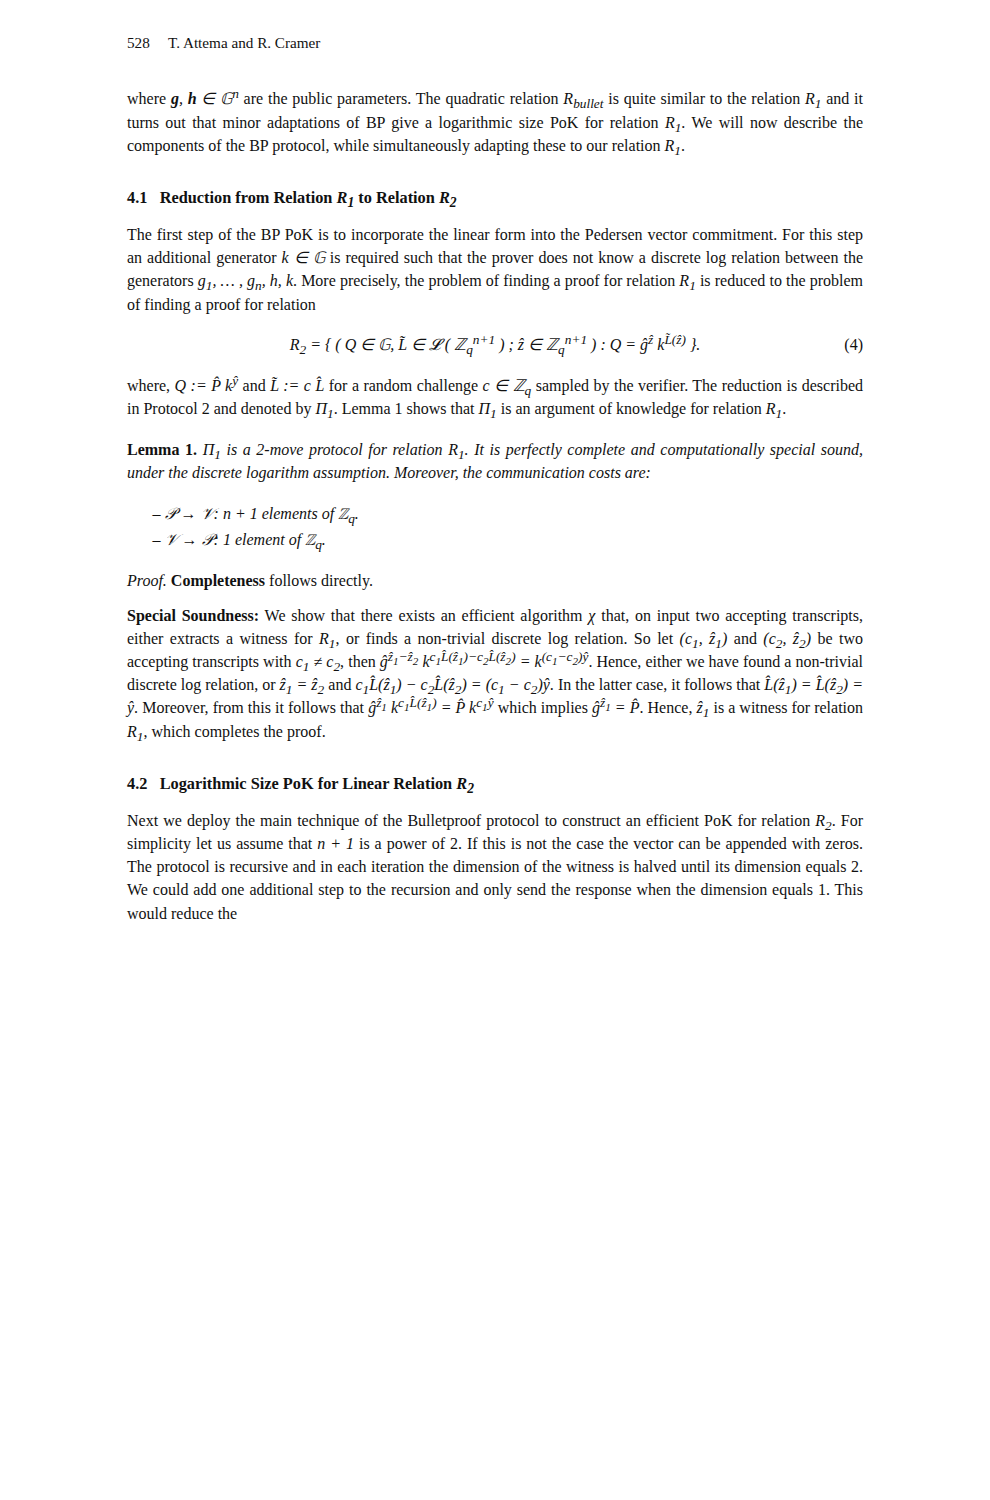528 T. Attema and R. Cramer
where g, h ∈ 𝔾n are the public parameters. The quadratic relation Rbullet is quite similar to the relation R1 and it turns out that minor adaptations of BP give a logarithmic size PoK for relation R1. We will now describe the components of the BP protocol, while simultaneously adapting these to our relation R1.
4.1 Reduction from Relation R1 to Relation R2
The first step of the BP PoK is to incorporate the linear form into the Pedersen vector commitment. For this step an additional generator k ∈ 𝔾 is required such that the prover does not know a discrete log relation between the generators g1, … , gn, h, k. More precisely, the problem of finding a proof for relation R1 is reduced to the problem of finding a proof for relation
R2 = { ( Q ∈ 𝔾, L̃ ∈ 𝓛 ( ℤqn+1 ) ; ẑ ∈ ℤqn+1 ) : Q = ĝẑ kL̃(ẑ) }. (4)
where, Q := P̂ kŷ and L̃ := c L̂ for a random challenge c ∈ ℤq sampled by the verifier. The reduction is described in Protocol 2 and denoted by Π1. Lemma 1 shows that Π1 is an argument of knowledge for relation R1.
Lemma 1. Π1 is a 2-move protocol for relation R1. It is perfectly complete and computationally special sound, under the discrete logarithm assumption. Moreover, the communication costs are:
𝒫 → 𝒱: n + 1 elements of ℤq.
𝒱 → 𝒫: 1 element of ℤq.
Proof. Completeness follows directly.
Special Soundness: We show that there exists an efficient algorithm χ that, on input two accepting transcripts, either extracts a witness for R1, or finds a non-trivial discrete log relation. So let (c1, ẑ1) and (c2, ẑ2) be two accepting transcripts with c1 ≠ c2, then ĝẑ1−ẑ2 kc1L̂(ẑ1)−c2L̂(ẑ2) = k(c1−c2)ŷ. Hence, either we have found a non-trivial discrete log relation, or ẑ1 = ẑ2 and c1L̂(ẑ1) − c2L̂(ẑ2) = (c1 − c2)ŷ. In the latter case, it follows that L̂(ẑ1) = L̂(ẑ2) = ŷ. Moreover, from this it follows that ĝẑ1 kc1L̂(ẑ1) = P̂ kc1ŷ which implies ĝẑ1 = P̂. Hence, ẑ1 is a witness for relation R1, which completes the proof.
4.2 Logarithmic Size PoK for Linear Relation R2
Next we deploy the main technique of the Bulletproof protocol to construct an efficient PoK for relation R2. For simplicity let us assume that n + 1 is a power of 2. If this is not the case the vector can be appended with zeros. The protocol is recursive and in each iteration the dimension of the witness is halved until its dimension equals 2. We could add one additional step to the recursion and only send the response when the dimension equals 1. This would reduce the